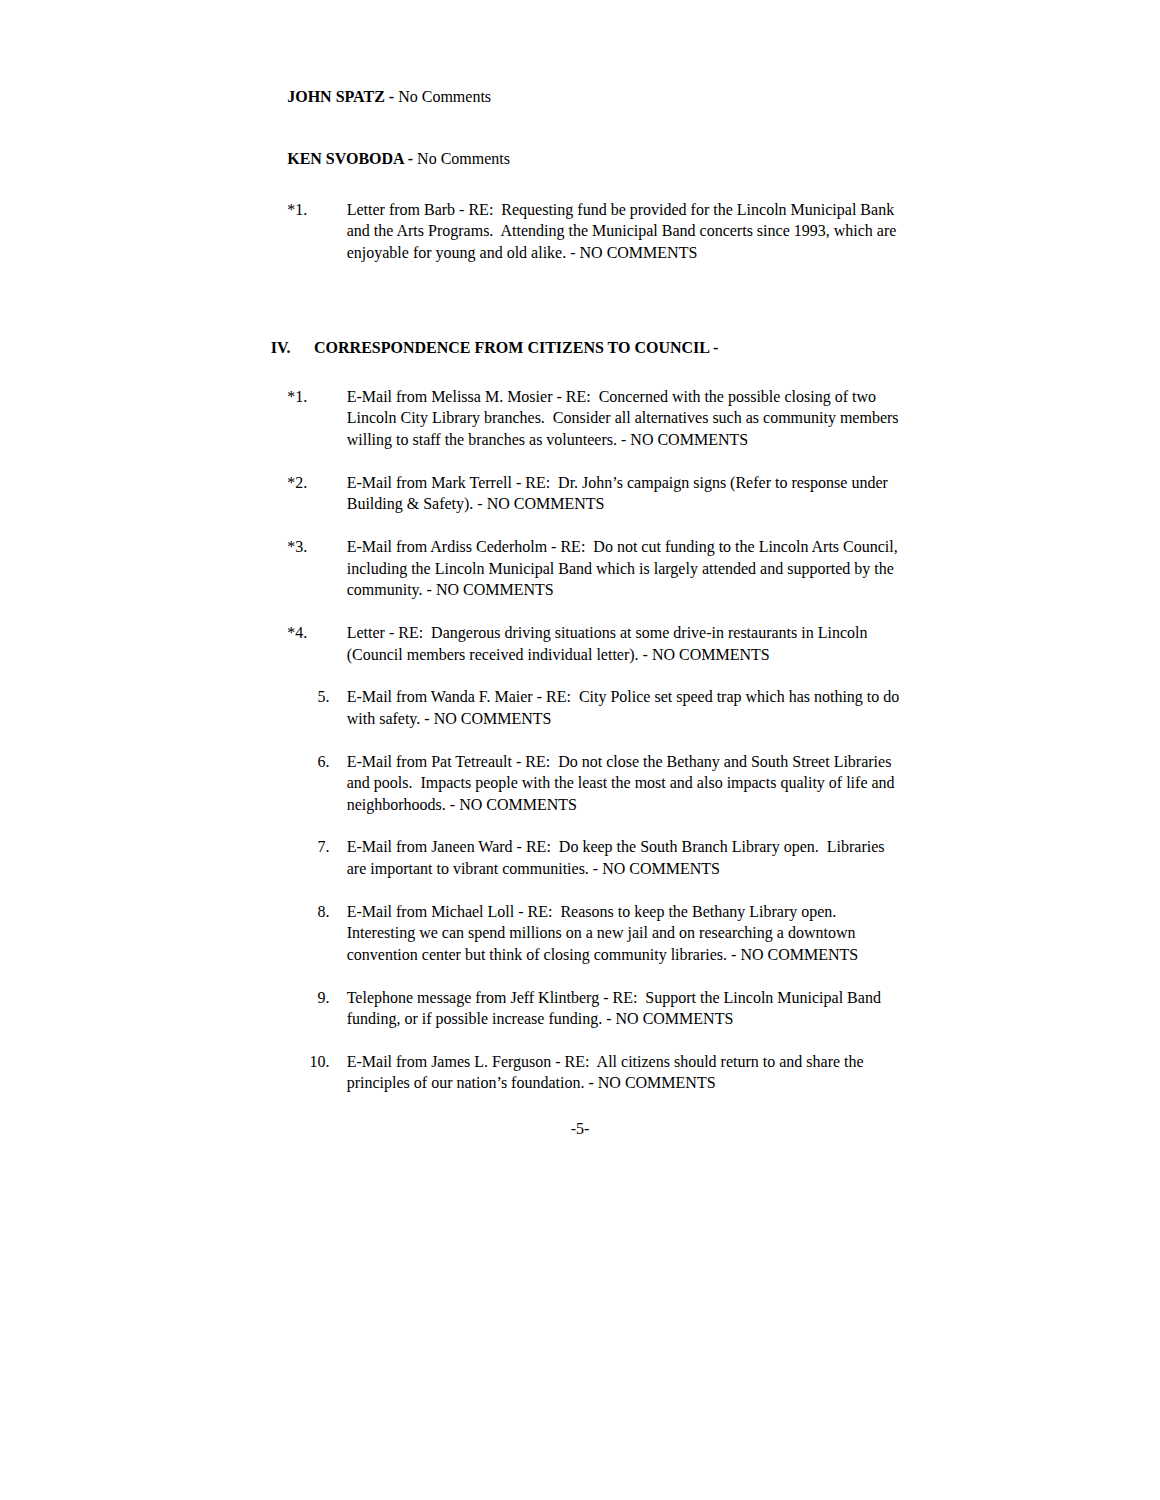JOHN SPATZ - No Comments
KEN SVOBODA - No Comments
*1.
Letter from Barb - RE: Requesting fund be provided for the Lincoln Municipal Bank and the Arts Programs. Attending the Municipal Band concerts since 1993, which are enjoyable for young and old alike. - NO COMMENTS
IV.
CORRESPONDENCE FROM CITIZENS TO COUNCIL -
*1.
E-Mail from Melissa M. Mosier - RE: Concerned with the possible closing of two Lincoln City Library branches. Consider all alternatives such as community members willing to staff the branches as volunteers. - NO COMMENTS
*2.
E-Mail from Mark Terrell - RE: Dr. John’s campaign signs (Refer to response under Building & Safety). - NO COMMENTS
*3.
E-Mail from Ardiss Cederholm - RE: Do not cut funding to the Lincoln Arts Council, including the Lincoln Municipal Band which is largely attended and supported by the community. - NO COMMENTS
*4.
Letter - RE: Dangerous driving situations at some drive-in restaurants in Lincoln (Council members received individual letter). - NO COMMENTS
5.
E-Mail from Wanda F. Maier - RE: City Police set speed trap which has nothing to do with safety. - NO COMMENTS
6.
E-Mail from Pat Tetreault - RE: Do not close the Bethany and South Street Libraries and pools. Impacts people with the least the most and also impacts quality of life and neighborhoods. - NO COMMENTS
7.
E-Mail from Janeen Ward - RE: Do keep the South Branch Library open. Libraries are important to vibrant communities. - NO COMMENTS
8.
E-Mail from Michael Loll - RE: Reasons to keep the Bethany Library open. Interesting we can spend millions on a new jail and on researching a downtown convention center but think of closing community libraries. - NO COMMENTS
9.
Telephone message from Jeff Klintberg - RE: Support the Lincoln Municipal Band funding, or if possible increase funding. - NO COMMENTS
10.
E-Mail from James L. Ferguson - RE: All citizens should return to and share the principles of our nation’s foundation. - NO COMMENTS
-5-